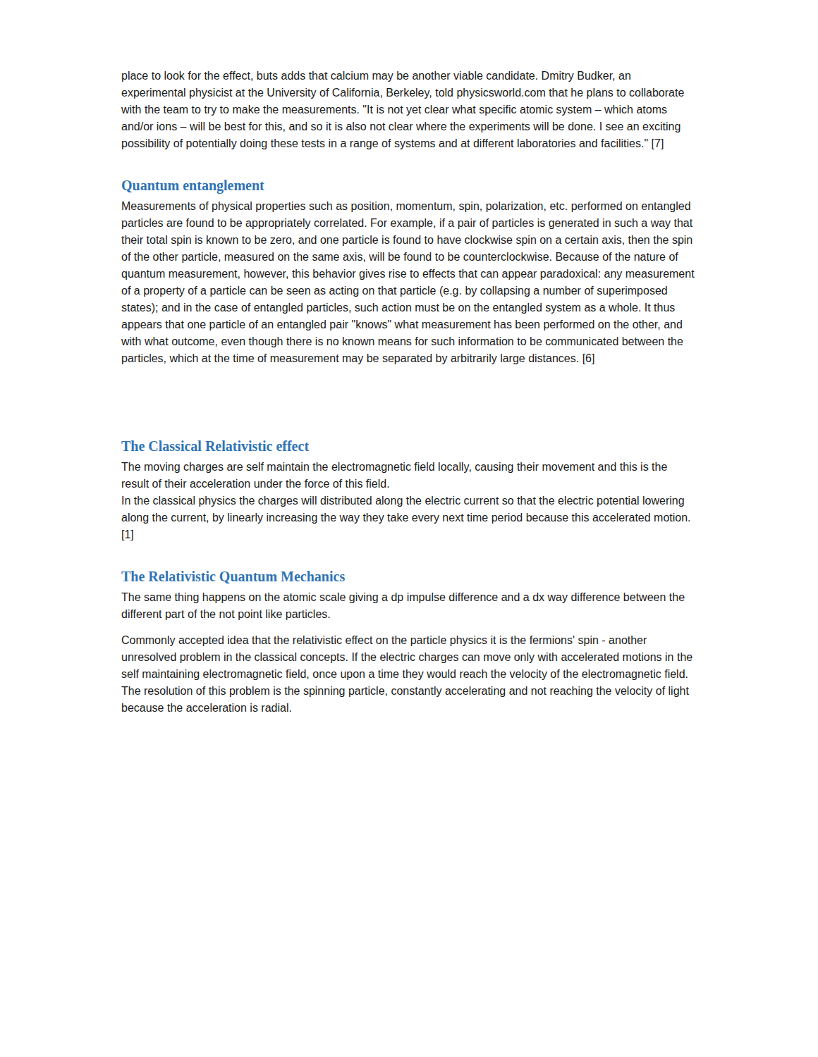place to look for the effect, buts adds that calcium may be another viable candidate. Dmitry Budker, an experimental physicist at the University of California, Berkeley, told physicsworld.com that he plans to collaborate with the team to try to make the measurements. "It is not yet clear what specific atomic system – which atoms and/or ions – will be best for this, and so it is also not clear where the experiments will be done. I see an exciting possibility of potentially doing these tests in a range of systems and at different laboratories and facilities." [7]
Quantum entanglement
Measurements of physical properties such as position, momentum, spin, polarization, etc. performed on entangled particles are found to be appropriately correlated. For example, if a pair of particles is generated in such a way that their total spin is known to be zero, and one particle is found to have clockwise spin on a certain axis, then the spin of the other particle, measured on the same axis, will be found to be counterclockwise. Because of the nature of quantum measurement, however, this behavior gives rise to effects that can appear paradoxical: any measurement of a property of a particle can be seen as acting on that particle (e.g. by collapsing a number of superimposed states); and in the case of entangled particles, such action must be on the entangled system as a whole. It thus appears that one particle of an entangled pair "knows" what measurement has been performed on the other, and with what outcome, even though there is no known means for such information to be communicated between the particles, which at the time of measurement may be separated by arbitrarily large distances. [6]
The Classical Relativistic effect
The moving charges are self maintain the electromagnetic field locally, causing their movement and this is the result of their acceleration under the force of this field.
In the classical physics the charges will distributed along the electric current so that the electric potential lowering along the current, by linearly increasing the way they take every next time period because this accelerated motion. [1]
The Relativistic Quantum Mechanics
The same thing happens on the atomic scale giving a dp impulse difference and a dx way difference between the different part of the not point like particles.
Commonly accepted idea that the relativistic effect on the particle physics it is the fermions' spin - another unresolved problem in the classical concepts. If the electric charges can move only with accelerated motions in the self maintaining electromagnetic field, once upon a time they would reach the velocity of the electromagnetic field. The resolution of this problem is the spinning particle, constantly accelerating and not reaching the velocity of light because the acceleration is radial.